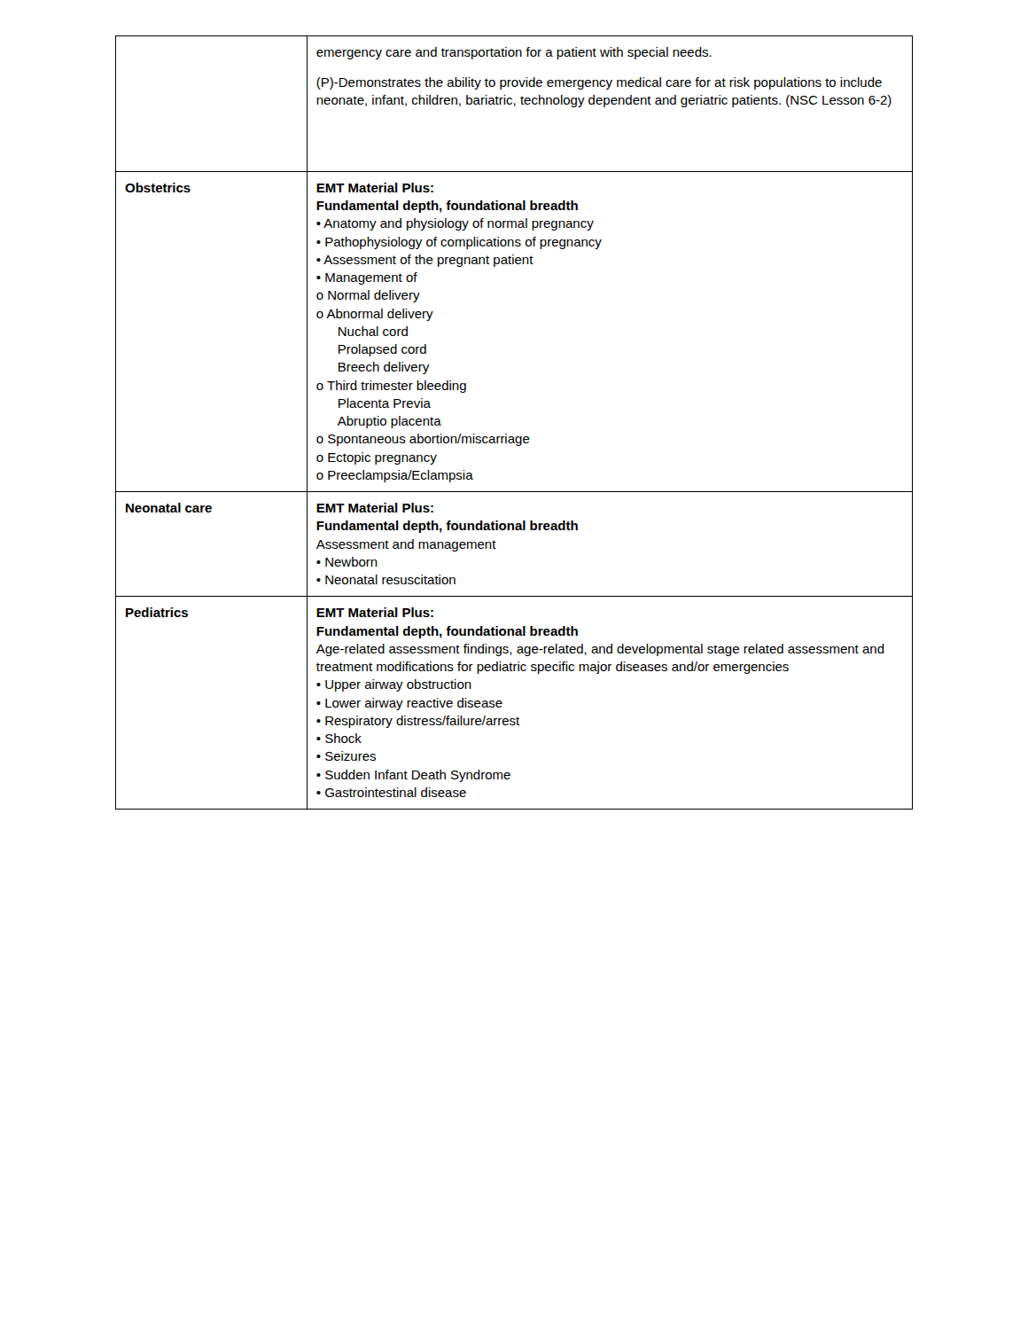| | emergency care and transportation for a patient with special needs. (P)-Demonstrates the ability to provide emergency medical care for at risk populations to include neonate, infant, children, bariatric, technology dependent and geriatric patients. (NSC Lesson 6-2) |
| Obstetrics | EMT Material Plus: Fundamental depth, foundational breadth • Anatomy and physiology of normal pregnancy • Pathophysiology of complications of pregnancy • Assessment of the pregnant patient • Management of o Normal delivery o Abnormal delivery Nuchal cord Prolapsed cord Breech delivery o Third trimester bleeding Placenta Previa Abruptio placenta o Spontaneous abortion/miscarriage o Ectopic pregnancy o Preeclampsia/Eclampsia |
| Neonatal care | EMT Material Plus: Fundamental depth, foundational breadth Assessment and management • Newborn • Neonatal resuscitation |
| Pediatrics | EMT Material Plus: Fundamental depth, foundational breadth Age-related assessment findings, age-related, and developmental stage related assessment and treatment modifications for pediatric specific major diseases and/or emergencies • Upper airway obstruction • Lower airway reactive disease • Respiratory distress/failure/arrest • Shock • Seizures • Sudden Infant Death Syndrome • Gastrointestinal disease |